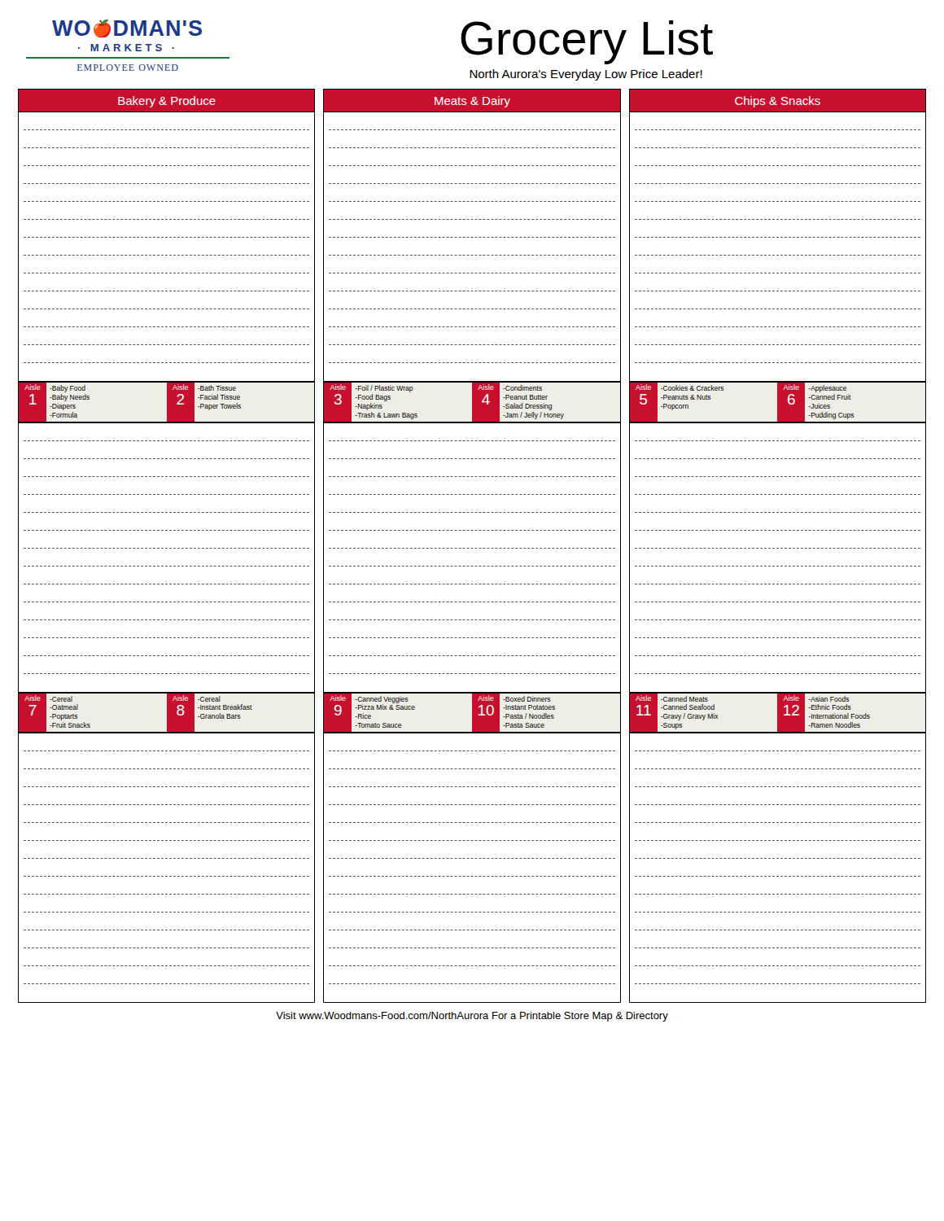WO🍎DMAN'S
· MARKETS ·
EMPLOYEE OWNED
Grocery List
North Aurora's Everyday Low Price Leader!
Bakery & Produce
Aisle 1
-Baby Food
-Baby Needs
-Diapers
-Formula
Aisle 2
-Bath Tissue
-Facial Tissue
-Paper Towels
Aisle 7
-Cereal
-Oatmeal
-Poptarts
-Fruit Snacks
Aisle 8
-Cereal
-Instant Breakfast
-Granola Bars
Meats & Dairy
Aisle 3
-Foil / Plastic Wrap
-Food Bags
-Napkins
-Trash & Lawn Bags
Aisle 4
-Condiments
-Peanut Butter
-Salad Dressing
-Jam / Jelly / Honey
Aisle 9
-Canned Veggies
-Pizza Mix & Sauce
-Rice
-Tomato Sauce
Aisle 10
-Boxed Dinners
-Instant Potatoes
-Pasta / Noodles
-Pasta Sauce
Chips & Snacks
Aisle 5
-Cookies & Crackers
-Peanuts & Nuts
-Popcorn
Aisle 6
-Applesauce
-Canned Fruit
-Juices
-Pudding Cups
Aisle 11
-Canned Meats
-Canned Seafood
-Gravy / Gravy Mix
-Soups
Aisle 12
-Asian Foods
-Ethnic Foods
-International Foods
-Ramen Noodles
Visit www.Woodmans-Food.com/NorthAurora For a Printable Store Map & Directory